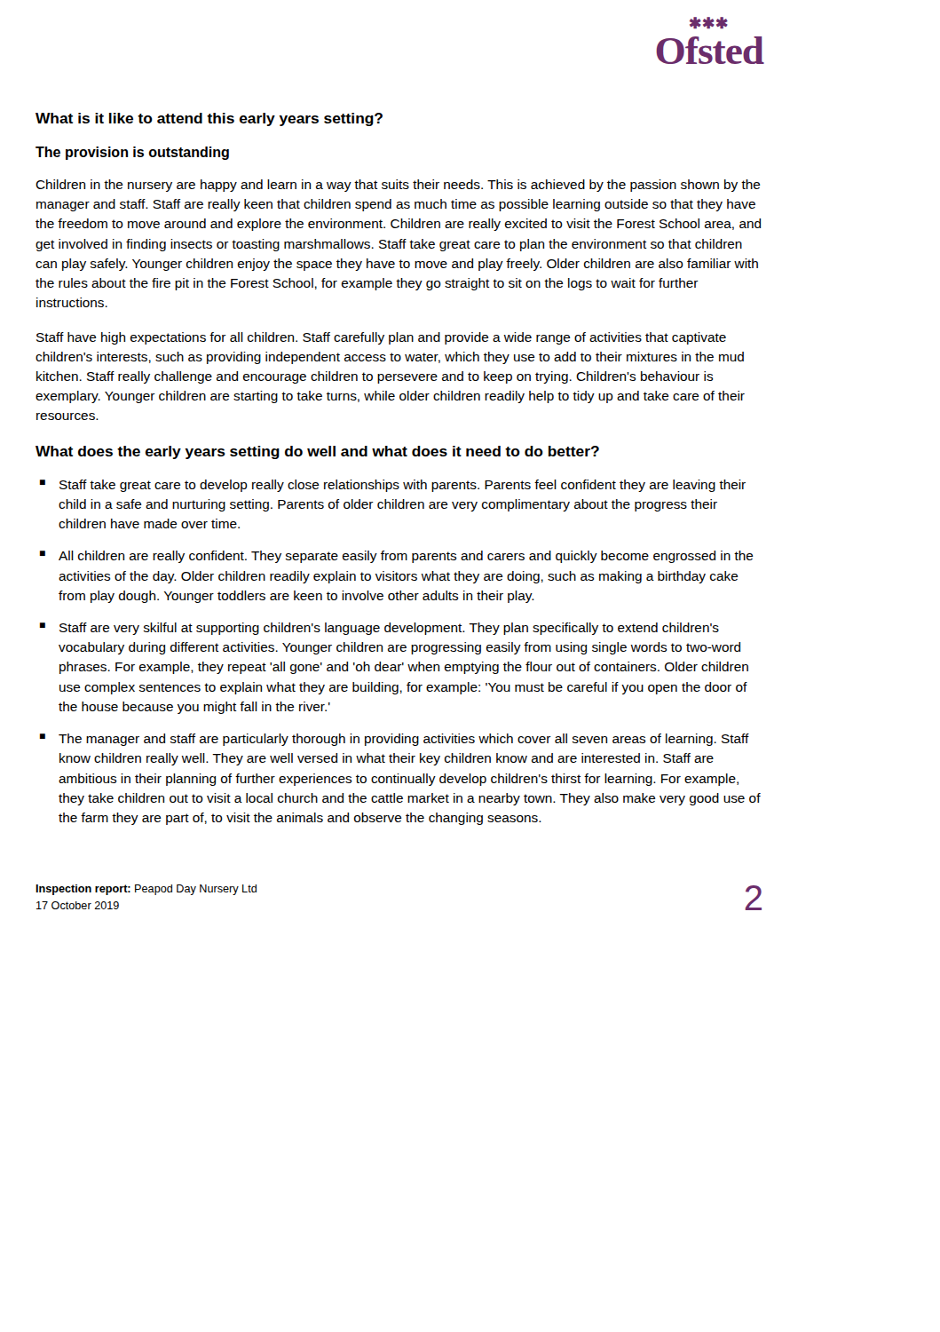✱✱✱
Ofsted
What is it like to attend this early years setting?
The provision is outstanding
Children in the nursery are happy and learn in a way that suits their needs. This is achieved by the passion shown by the manager and staff. Staff are really keen that children spend as much time as possible learning outside so that they have the freedom to move around and explore the environment. Children are really excited to visit the Forest School area, and get involved in finding insects or toasting marshmallows. Staff take great care to plan the environment so that children can play safely. Younger children enjoy the space they have to move and play freely. Older children are also familiar with the rules about the fire pit in the Forest School, for example they go straight to sit on the logs to wait for further instructions.
Staff have high expectations for all children. Staff carefully plan and provide a wide range of activities that captivate children's interests, such as providing independent access to water, which they use to add to their mixtures in the mud kitchen. Staff really challenge and encourage children to persevere and to keep on trying. Children's behaviour is exemplary. Younger children are starting to take turns, while older children readily help to tidy up and take care of their resources.
What does the early years setting do well and what does it need to do better?
Staff take great care to develop really close relationships with parents. Parents feel confident they are leaving their child in a safe and nurturing setting. Parents of older children are very complimentary about the progress their children have made over time.
All children are really confident. They separate easily from parents and carers and quickly become engrossed in the activities of the day. Older children readily explain to visitors what they are doing, such as making a birthday cake from play dough. Younger toddlers are keen to involve other adults in their play.
Staff are very skilful at supporting children's language development. They plan specifically to extend children's vocabulary during different activities. Younger children are progressing easily from using single words to two-word phrases. For example, they repeat 'all gone' and 'oh dear' when emptying the flour out of containers. Older children use complex sentences to explain what they are building, for example: 'You must be careful if you open the door of the house because you might fall in the river.'
The manager and staff are particularly thorough in providing activities which cover all seven areas of learning. Staff know children really well. They are well versed in what their key children know and are interested in. Staff are ambitious in their planning of further experiences to continually develop children's thirst for learning. For example, they take children out to visit a local church and the cattle market in a nearby town. They also make very good use of the farm they are part of, to visit the animals and observe the changing seasons.
Inspection report: Peapod Day Nursery Ltd
17 October 2019
2